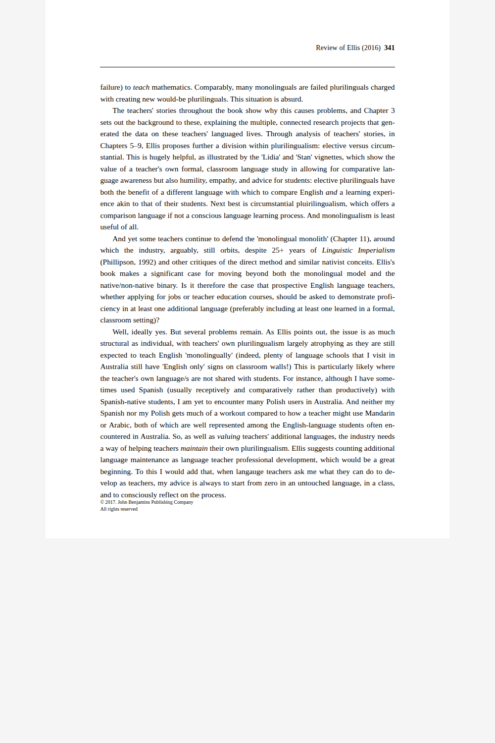Review of Ellis (2016)341
failure) to teach mathematics. Comparably, many monolinguals are failed plurilinguals charged with creating new would-be plurilinguals. This situation is absurd.
The teachers' stories throughout the book show why this causes problems, and Chapter 3 sets out the background to these, explaining the multiple, connected research projects that generated the data on these teachers' languaged lives. Through analysis of teachers' stories, in Chapters 5–9, Ellis proposes further a division within plurilingualism: elective versus circumstantial. This is hugely helpful, as illustrated by the 'Lidia' and 'Stan' vignettes, which show the value of a teacher's own formal, classroom language study in allowing for comparative language awareness but also humility, empathy, and advice for students: elective plurilinguals have both the benefit of a different language with which to compare English and a learning experience akin to that of their students. Next best is circumstantial pluirilingualism, which offers a comparison language if not a conscious language learning process. And monolingualism is least useful of all.
And yet some teachers continue to defend the 'monolingual monolith' (Chapter 11), around which the industry, arguably, still orbits, despite 25+ years of Linguistic Imperialism (Phillipson, 1992) and other critiques of the direct method and similar nativist conceits. Ellis's book makes a significant case for moving beyond both the monolingual model and the native/non-native binary. Is it therefore the case that prospective English language teachers, whether applying for jobs or teacher education courses, should be asked to demonstrate proficiency in at least one additional language (preferably including at least one learned in a formal, classroom setting)?
Well, ideally yes. But several problems remain. As Ellis points out, the issue is as much structural as individual, with teachers' own plurilingualism largely atrophying as they are still expected to teach English 'monolingually' (indeed, plenty of language schools that I visit in Australia still have 'English only' signs on classroom walls!) This is particularly likely where the teacher's own language/s are not shared with students. For instance, although I have sometimes used Spanish (usually receptively and comparatively rather than productively) with Spanish-native students, I am yet to encounter many Polish users in Australia. And neither my Spanish nor my Polish gets much of a workout compared to how a teacher might use Mandarin or Arabic, both of which are well represented among the English-language students often encountered in Australia. So, as well as valuing teachers' additional languages, the industry needs a way of helping teachers maintain their own plurilingualism. Ellis suggests counting additional language maintenance as language teacher professional development, which would be a great beginning. To this I would add that, when langauge teachers ask me what they can do to develop as teachers, my advice is always to start from zero in an untouched language, in a class, and to consciously reflect on the process.
© 2017. John Benjamins Publishing Company
All rights reserved